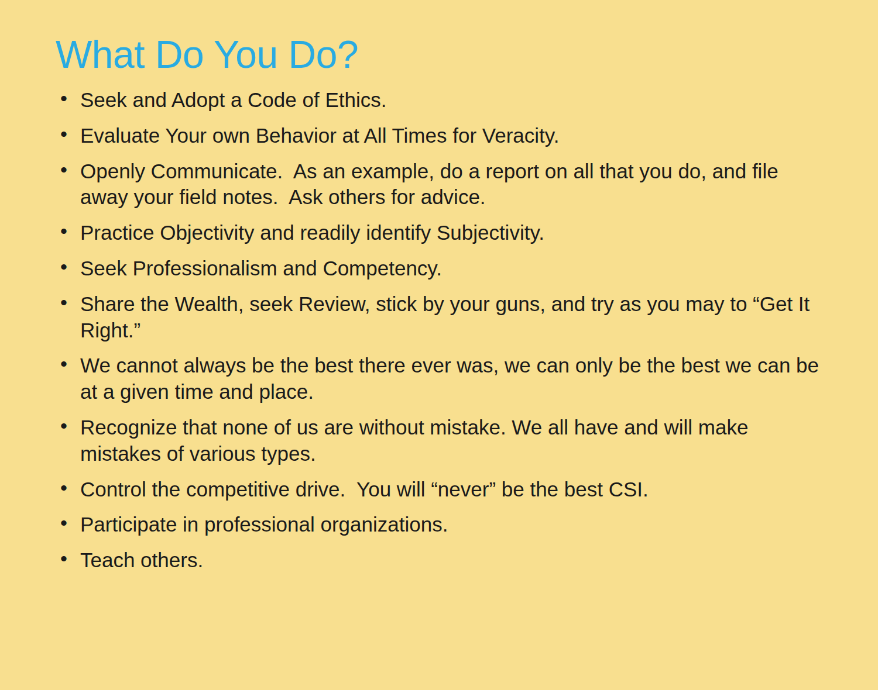What Do You Do?
Seek and Adopt a Code of Ethics.
Evaluate Your own Behavior at All Times for Veracity.
Openly Communicate. As an example, do a report on all that you do, and file away your field notes. Ask others for advice.
Practice Objectivity and readily identify Subjectivity.
Seek Professionalism and Competency.
Share the Wealth, seek Review, stick by your guns, and try as you may to “Get It Right.”
We cannot always be the best there ever was, we can only be the best we can be at a given time and place.
Recognize that none of us are without mistake. We all have and will make mistakes of various types.
Control the competitive drive. You will “never” be the best CSI.
Participate in professional organizations.
Teach others.